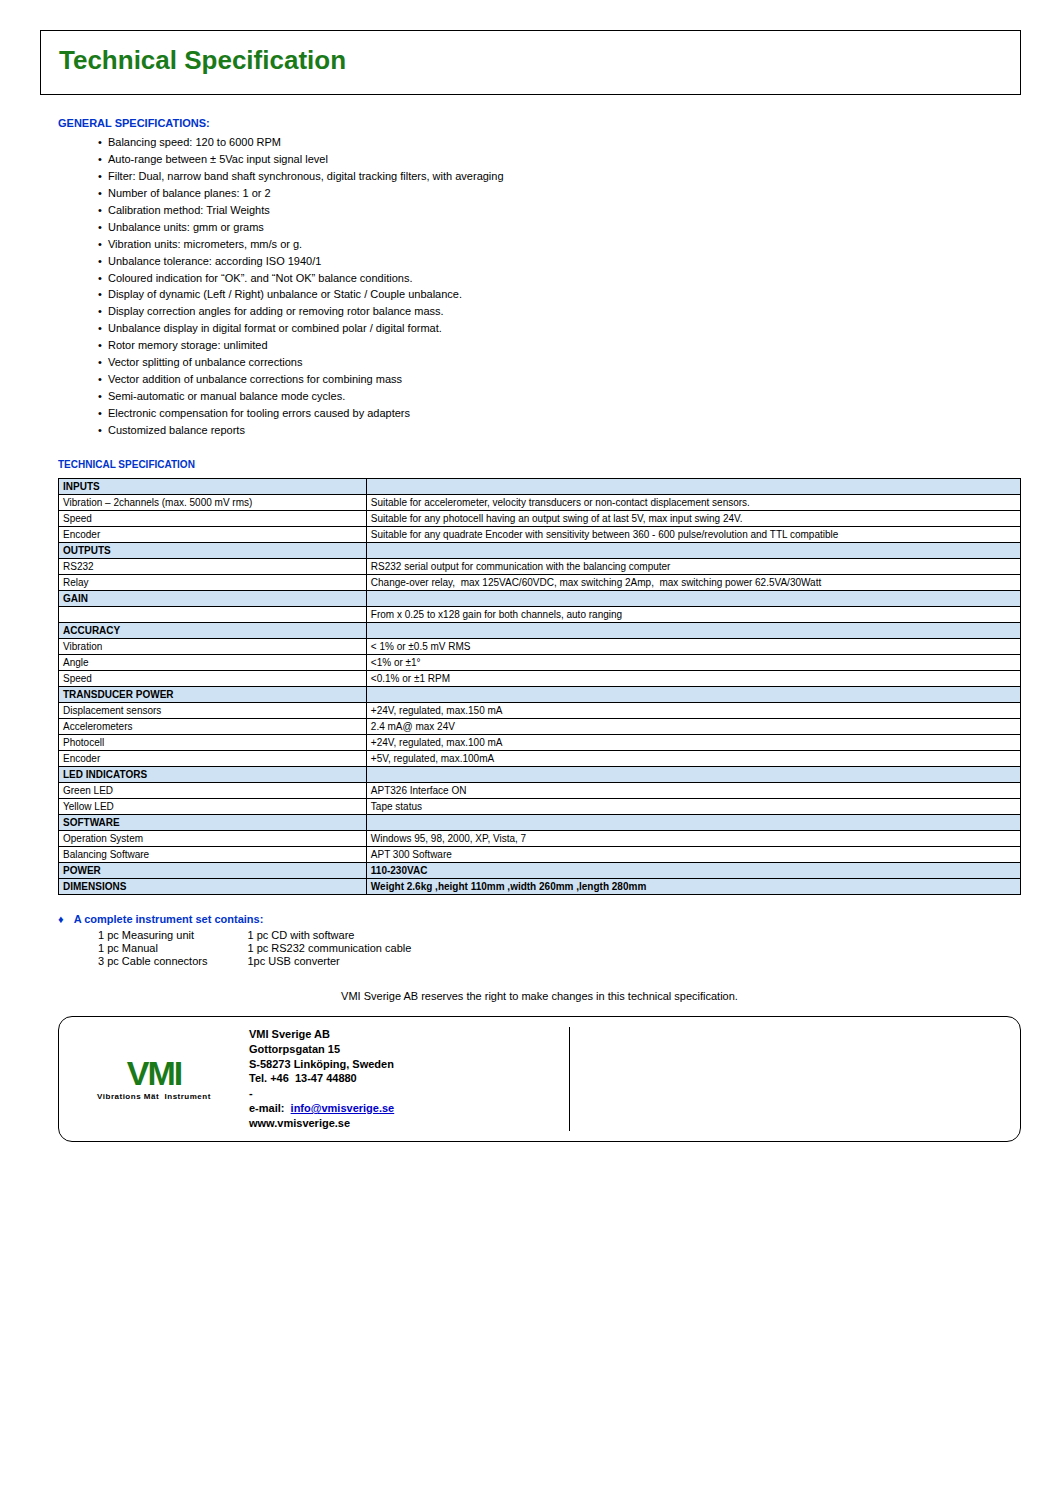Technical Specification
GENERAL SPECIFICATIONS:
Balancing speed: 120 to 6000 RPM
Auto-range between ± 5Vac input signal level
Filter: Dual, narrow band shaft synchronous, digital tracking filters, with averaging
Number of balance planes: 1 or 2
Calibration method: Trial Weights
Unbalance units: gmm or grams
Vibration units: micrometers, mm/s or g.
Unbalance tolerance: according ISO 1940/1
Coloured indication for “OK”. and “Not OK” balance conditions.
Display of dynamic (Left / Right) unbalance or Static / Couple unbalance.
Display correction angles for adding or removing rotor balance mass.
Unbalance display in digital format or combined polar / digital format.
Rotor memory storage: unlimited
Vector splitting of unbalance corrections
Vector addition of unbalance corrections for combining mass
Semi-automatic or manual balance mode cycles.
Electronic compensation for tooling errors caused by adapters
Customized balance reports
TECHNICAL SPECIFICATION
| INPUTS | |
| Vibration – 2channels (max. 5000 mV rms) | Suitable for accelerometer, velocity transducers or non-contact displacement sensors. |
| Speed | Suitable for any photocell having an output swing of at last 5V, max input swing 24V. |
| Encoder | Suitable for any quadrate Encoder with sensitivity between 360 - 600 pulse/revolution and TTL compatible |
| OUTPUTS | |
| RS232 | RS232 serial output for communication with the balancing computer |
| Relay | Change-over relay, max 125VAC/60VDC, max switching 2Amp, max switching power 62.5VA/30Watt |
| GAIN | |
| | From x 0.25 to x128 gain for both channels, auto ranging |
| ACCURACY | |
| Vibration | < 1% or ±0.5 mV RMS |
| Angle | <1% or ±1° |
| Speed | <0.1% or ±1 RPM |
| TRANSDUCER POWER | |
| Displacement sensors | +24V, regulated, max.150 mA |
| Accelerometers | 2.4 mA@ max 24V |
| Photocell | +24V, regulated, max.100 mA |
| Encoder | +5V, regulated, max.100mA |
| LED INDICATORS | |
| Green LED | APT326 Interface ON |
| Yellow LED | Tape status |
| SOFTWARE | |
| Operation System | Windows 95, 98, 2000, XP, Vista, 7 |
| Balancing Software | APT 300 Software |
| POWER | 110-230VAC |
| DIMENSIONS | Weight 2.6kg ,height 110mm ,width 260mm ,length 280mm |
♦A complete instrument set contains:
| 1 pc Measuring unit | 1 pc CD with software |
| 1 pc Manual | 1 pc RS232 communication cable |
| 3 pc Cable connectors | 1pc USB converter |
VMI Sverige AB reserves the right to make changes in this technical specification.
VMI
Vibrations Mät Instrument
VMI Sverige AB
Gottorpsgatan 15
S-58273 Linköping, Sweden
Tel. +46 13-47 44880
-
e-mail: info@vmisverige.se
www.vmisverige.se